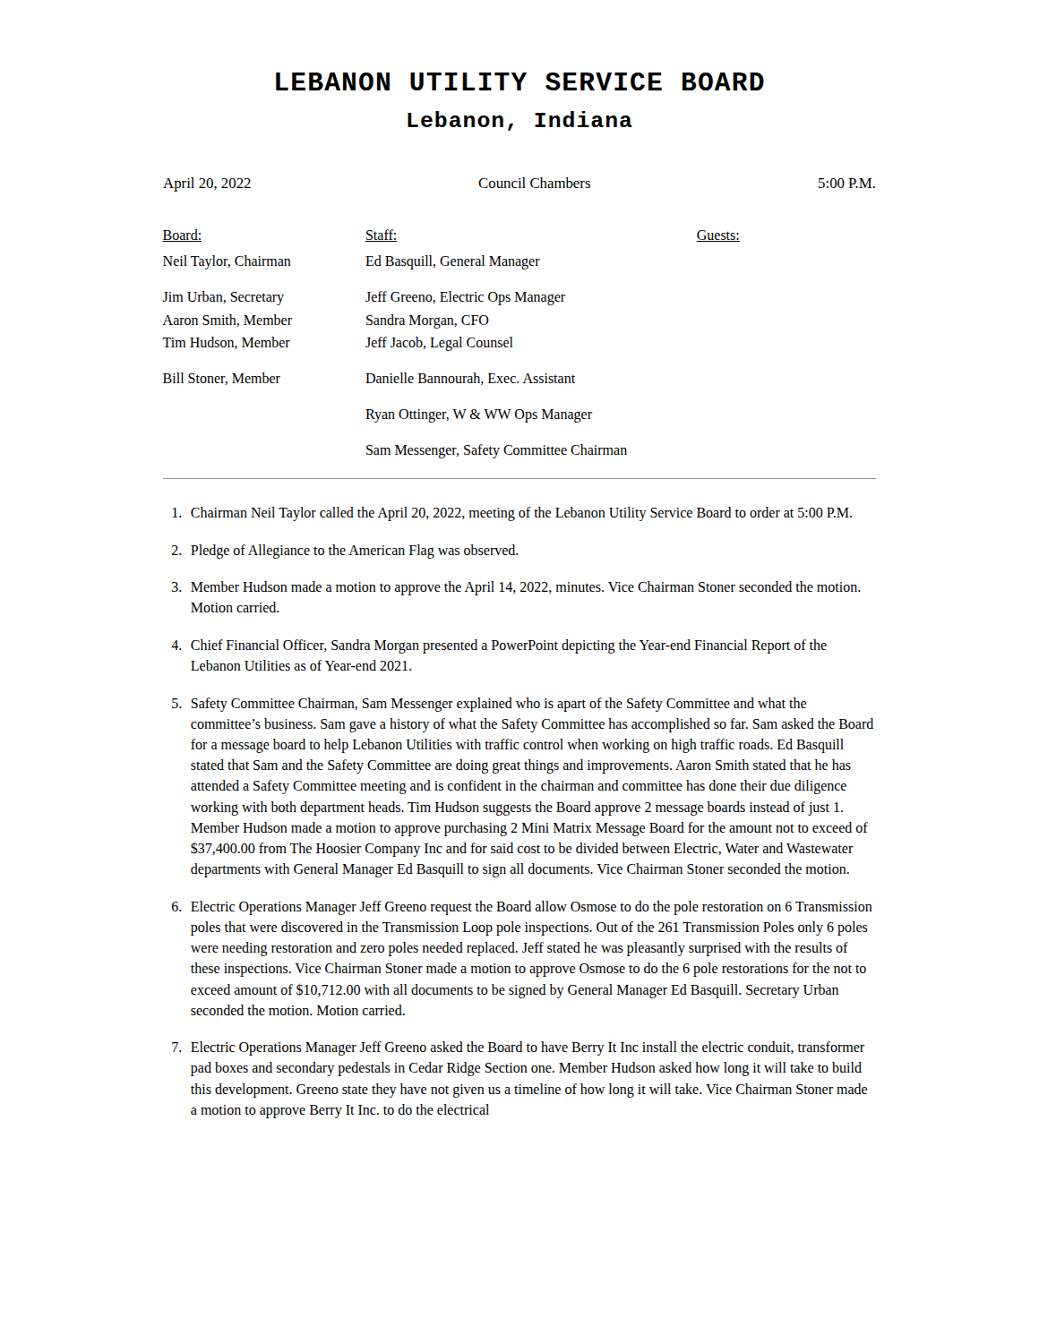LEBANON UTILITY SERVICE BOARD
Lebanon, Indiana
April 20, 2022 Council Chambers 5:00 P.M.
Board:
Neil Taylor, Chairman
Jim Urban, Secretary
Aaron Smith, Member
Tim Hudson, Member
Bill Stoner, Member
Staff:
Ed Basquill, General Manager
Jeff Greeno, Electric Ops Manager
Sandra Morgan, CFO
Jeff Jacob, Legal Counsel
Danielle Bannourah, Exec. Assistant
Ryan Ottinger, W & WW Ops Manager
Sam Messenger, Safety Committee Chairman
Guests:
Chairman Neil Taylor called the April 20, 2022, meeting of the Lebanon Utility Service Board to order at 5:00 P.M.
Pledge of Allegiance to the American Flag was observed.
Member Hudson made a motion to approve the April 14, 2022, minutes. Vice Chairman Stoner seconded the motion. Motion carried.
Chief Financial Officer, Sandra Morgan presented a PowerPoint depicting the Year-end Financial Report of the Lebanon Utilities as of Year-end 2021.
Safety Committee Chairman, Sam Messenger explained who is apart of the Safety Committee and what the committee’s business. Sam gave a history of what the Safety Committee has accomplished so far. Sam asked the Board for a message board to help Lebanon Utilities with traffic control when working on high traffic roads. Ed Basquill stated that Sam and the Safety Committee are doing great things and improvements. Aaron Smith stated that he has attended a Safety Committee meeting and is confident in the chairman and committee has done their due diligence working with both department heads. Tim Hudson suggests the Board approve 2 message boards instead of just 1. Member Hudson made a motion to approve purchasing 2 Mini Matrix Message Board for the amount not to exceed of $37,400.00 from The Hoosier Company Inc and for said cost to be divided between Electric, Water and Wastewater departments with General Manager Ed Basquill to sign all documents. Vice Chairman Stoner seconded the motion.
Electric Operations Manager Jeff Greeno request the Board allow Osmose to do the pole restoration on 6 Transmission poles that were discovered in the Transmission Loop pole inspections. Out of the 261 Transmission Poles only 6 poles were needing restoration and zero poles needed replaced. Jeff stated he was pleasantly surprised with the results of these inspections. Vice Chairman Stoner made a motion to approve Osmose to do the 6 pole restorations for the not to exceed amount of $10,712.00 with all documents to be signed by General Manager Ed Basquill. Secretary Urban seconded the motion. Motion carried.
Electric Operations Manager Jeff Greeno asked the Board to have Berry It Inc install the electric conduit, transformer pad boxes and secondary pedestals in Cedar Ridge Section one. Member Hudson asked how long it will take to build this development. Greeno state they have not given us a timeline of how long it will take. Vice Chairman Stoner made a motion to approve Berry It Inc. to do the electrical